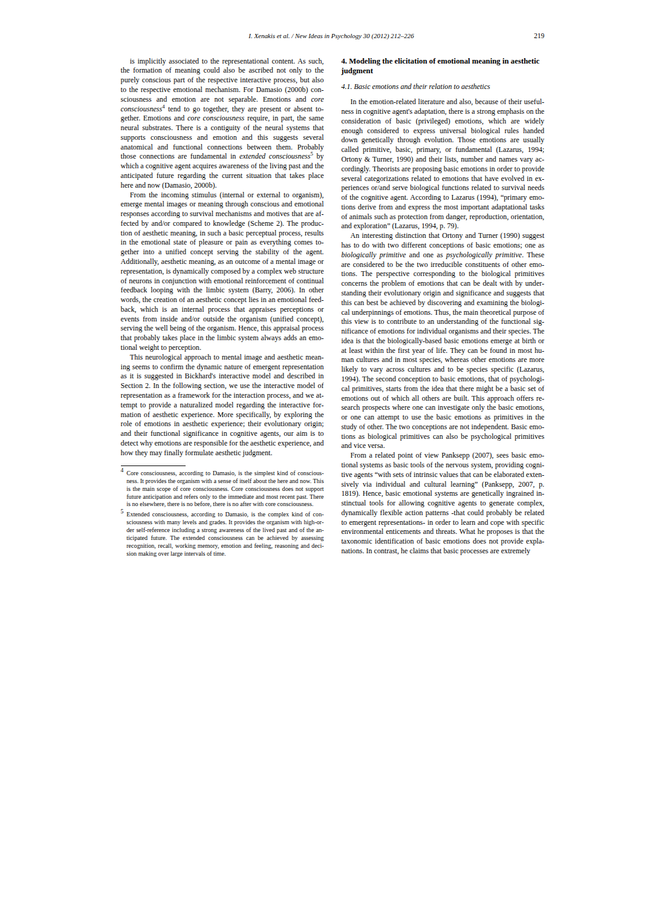I. Xenakis et al. / New Ideas in Psychology 30 (2012) 212–226 219
is implicitly associated to the representational content. As such, the formation of meaning could also be ascribed not only to the purely conscious part of the respective interactive process, but also to the respective emotional mechanism. For Damasio (2000b) consciousness and emotion are not separable. Emotions and core consciousness4 tend to go together, they are present or absent together. Emotions and core consciousness require, in part, the same neural substrates. There is a contiguity of the neural systems that supports consciousness and emotion and this suggests several anatomical and functional connections between them. Probably those connections are fundamental in extended consciousness5 by which a cognitive agent acquires awareness of the living past and the anticipated future regarding the current situation that takes place here and now (Damasio, 2000b).
From the incoming stimulus (internal or external to organism), emerge mental images or meaning through conscious and emotional responses according to survival mechanisms and motives that are affected by and/or compared to knowledge (Scheme 2). The production of aesthetic meaning, in such a basic perceptual process, results in the emotional state of pleasure or pain as everything comes together into a unified concept serving the stability of the agent. Additionally, aesthetic meaning, as an outcome of a mental image or representation, is dynamically composed by a complex web structure of neurons in conjunction with emotional reinforcement of continual feedback looping with the limbic system (Barry, 2006). In other words, the creation of an aesthetic concept lies in an emotional feedback, which is an internal process that appraises perceptions or events from inside and/or outside the organism (unified concept), serving the well being of the organism. Hence, this appraisal process that probably takes place in the limbic system always adds an emotional weight to perception.
This neurological approach to mental image and aesthetic meaning seems to confirm the dynamic nature of emergent representation as it is suggested in Bickhard's interactive model and described in Section 2. In the following section, we use the interactive model of representation as a framework for the interaction process, and we attempt to provide a naturalized model regarding the interactive formation of aesthetic experience. More specifically, by exploring the role of emotions in aesthetic experience; their evolutionary origin; and their functional significance in cognitive agents, our aim is to detect why emotions are responsible for the aesthetic experience, and how they may finally formulate aesthetic judgment.
4 Core consciousness, according to Damasio, is the simplest kind of consciousness. It provides the organism with a sense of itself about the here and now. This is the main scope of core consciousness. Core consciousness does not support future anticipation and refers only to the immediate and most recent past. There is no elsewhere, there is no before, there is no after with core consciousness.
5 Extended consciousness, according to Damasio, is the complex kind of consciousness with many levels and grades. It provides the organism with high-order self-reference including a strong awareness of the lived past and of the anticipated future. The extended consciousness can be achieved by assessing recognition, recall, working memory, emotion and feeling, reasoning and decision making over large intervals of time.
4. Modeling the elicitation of emotional meaning in aesthetic judgment
4.1. Basic emotions and their relation to aesthetics
In the emotion-related literature and also, because of their usefulness in cognitive agent's adaptation, there is a strong emphasis on the consideration of basic (privileged) emotions, which are widely enough considered to express universal biological rules handed down genetically through evolution. Those emotions are usually called primitive, basic, primary, or fundamental (Lazarus, 1994; Ortony & Turner, 1990) and their lists, number and names vary accordingly. Theorists are proposing basic emotions in order to provide several categorizations related to emotions that have evolved in experiences or/and serve biological functions related to survival needs of the cognitive agent. According to Lazarus (1994), “primary emotions derive from and express the most important adaptational tasks of animals such as protection from danger, reproduction, orientation, and exploration” (Lazarus, 1994, p. 79).
An interesting distinction that Ortony and Turner (1990) suggest has to do with two different conceptions of basic emotions; one as biologically primitive and one as psychologically primitive. These are considered to be the two irreducible constituents of other emotions. The perspective corresponding to the biological primitives concerns the problem of emotions that can be dealt with by understanding their evolutionary origin and significance and suggests that this can best be achieved by discovering and examining the biological underpinnings of emotions. Thus, the main theoretical purpose of this view is to contribute to an understanding of the functional significance of emotions for individual organisms and their species. The idea is that the biologically-based basic emotions emerge at birth or at least within the first year of life. They can be found in most human cultures and in most species, whereas other emotions are more likely to vary across cultures and to be species specific (Lazarus, 1994). The second conception to basic emotions, that of psychological primitives, starts from the idea that there might be a basic set of emotions out of which all others are built. This approach offers research prospects where one can investigate only the basic emotions, or one can attempt to use the basic emotions as primitives in the study of other. The two conceptions are not independent. Basic emotions as biological primitives can also be psychological primitives and vice versa.
From a related point of view Panksepp (2007), sees basic emotional systems as basic tools of the nervous system, providing cognitive agents “with sets of intrinsic values that can be elaborated extensively via individual and cultural learning” (Panksepp, 2007, p. 1819). Hence, basic emotional systems are genetically ingrained instinctual tools for allowing cognitive agents to generate complex, dynamically flexible action patterns -that could probably be related to emergent representations- in order to learn and cope with specific environmental enticements and threats. What he proposes is that the taxonomic identification of basic emotions does not provide explanations. In contrast, he claims that basic processes are extremely